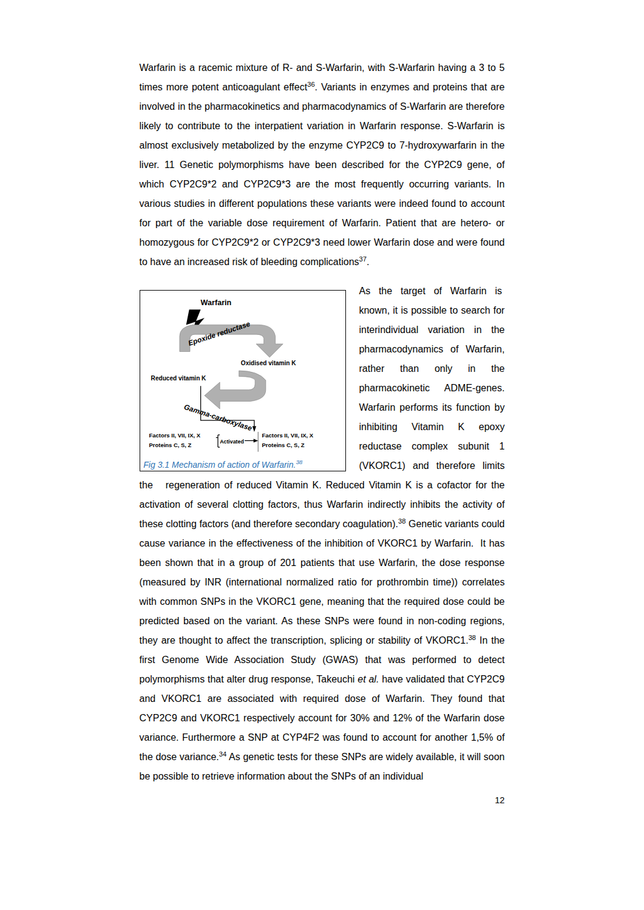Warfarin is a racemic mixture of R- and S-Warfarin, with S-Warfarin having a 3 to 5 times more potent anticoagulant effect36. Variants in enzymes and proteins that are involved in the pharmacokinetics and pharmacodynamics of S-Warfarin are therefore likely to contribute to the interpatient variation in Warfarin response. S-Warfarin is almost exclusively metabolized by the enzyme CYP2C9 to 7-hydroxywarfarin in the liver. 11 Genetic polymorphisms have been described for the CYP2C9 gene, of which CYP2C9*2 and CYP2C9*3 are the most frequently occurring variants. In various studies in different populations these variants were indeed found to account for part of the variable dose requirement of Warfarin. Patient that are hetero- or homozygous for CYP2C9*2 or CYP2C9*3 need lower Warfarin dose and were found to have an increased risk of bleeding complications37.
Fig 3.1 Mechanism of action of Warfarin.38
As the target of Warfarin is known, it is possible to search for interindividual variation in the pharmacodynamics of Warfarin, rather than only in the pharmacokinetic ADME-genes. Warfarin performs its function by inhibiting Vitamin K epoxy reductase complex subunit 1 (VKORC1) and therefore limits the regeneration of reduced Vitamin K. Reduced Vitamin K is a cofactor for the activation of several clotting factors, thus Warfarin indirectly inhibits the activity of these clotting factors (and therefore secondary coagulation).38 Genetic variants could cause variance in the effectiveness of the inhibition of VKORC1 by Warfarin. It has been shown that in a group of 201 patients that use Warfarin, the dose response (measured by INR (international normalized ratio for prothrombin time)) correlates with common SNPs in the VKORC1 gene, meaning that the required dose could be predicted based on the variant. As these SNPs were found in non-coding regions, they are thought to affect the transcription, splicing or stability of VKORC1.38 In the first Genome Wide Association Study (GWAS) that was performed to detect polymorphisms that alter drug response, Takeuchi et al. have validated that CYP2C9 and VKORC1 are associated with required dose of Warfarin. They found that CYP2C9 and VKORC1 respectively account for 30% and 12% of the Warfarin dose variance. Furthermore a SNP at CYP4F2 was found to account for another 1,5% of the dose variance.34 As genetic tests for these SNPs are widely available, it will soon be possible to retrieve information about the SNPs of an individual
12